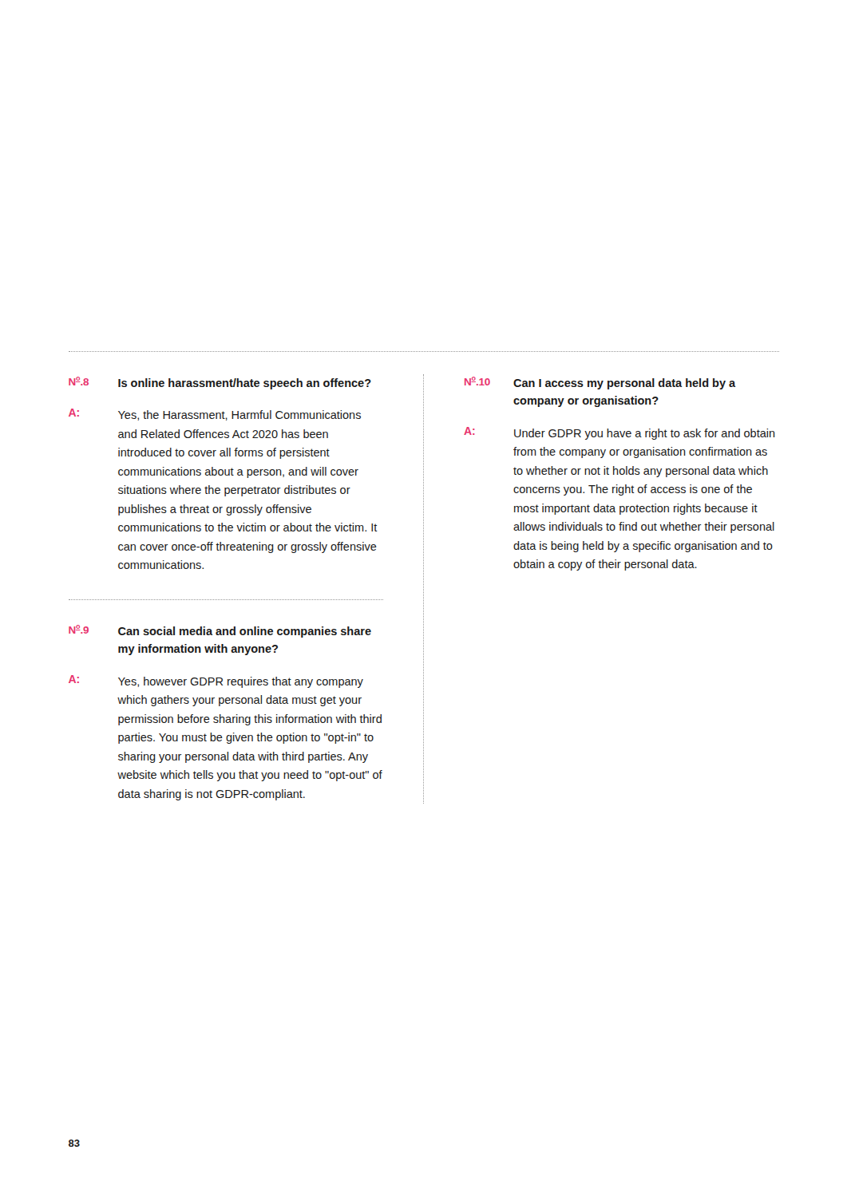No.8
Is online harassment/hate speech an offence?
A:
Yes, the Harassment, Harmful Communications and Related Offences Act 2020 has been introduced to cover all forms of persistent communications about a person, and will cover situations where the perpetrator distributes or publishes a threat or grossly offensive communications to the victim or about the victim. It can cover once-off threatening or grossly offensive communications.
No.9
Can social media and online companies share my information with anyone?
A:
Yes, however GDPR requires that any company which gathers your personal data must get your permission before sharing this information with third parties. You must be given the option to "opt-in" to sharing your personal data with third parties. Any website which tells you that you need to "opt-out" of data sharing is not GDPR-compliant.
No.10
Can I access my personal data held by a company or organisation?
A:
Under GDPR you have a right to ask for and obtain from the company or organisation confirmation as to whether or not it holds any personal data which concerns you. The right of access is one of the most important data protection rights because it allows individuals to find out whether their personal data is being held by a specific organisation and to obtain a copy of their personal data.
83